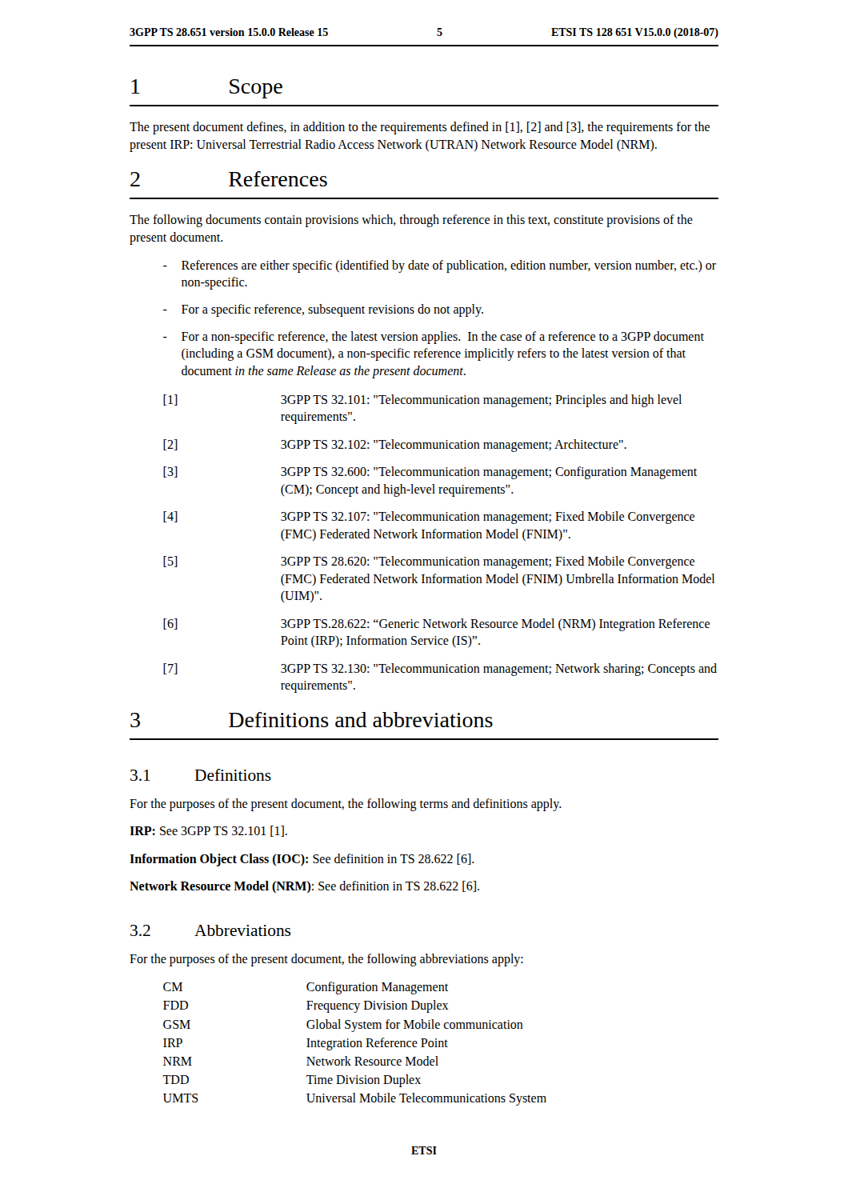3GPP TS 28.651 version 15.0.0 Release 15 5 ETSI TS 128 651 V15.0.0 (2018-07)
1 Scope
The present document defines, in addition to the requirements defined in [1], [2] and [3], the requirements for the present IRP: Universal Terrestrial Radio Access Network (UTRAN) Network Resource Model (NRM).
2 References
The following documents contain provisions which, through reference in this text, constitute provisions of the present document.
-References are either specific (identified by date of publication, edition number, version number, etc.) or non-specific.
-For a specific reference, subsequent revisions do not apply.
-For a non-specific reference, the latest version applies. In the case of a reference to a 3GPP document (including a GSM document), a non-specific reference implicitly refers to the latest version of that document in the same Release as the present document.
[1] 3GPP TS 32.101: "Telecommunication management; Principles and high level requirements".
[2] 3GPP TS 32.102: "Telecommunication management; Architecture".
[3] 3GPP TS 32.600: "Telecommunication management; Configuration Management (CM); Concept and high-level requirements".
[4] 3GPP TS 32.107: "Telecommunication management; Fixed Mobile Convergence (FMC) Federated Network Information Model (FNIM)".
[5] 3GPP TS 28.620: "Telecommunication management; Fixed Mobile Convergence (FMC) Federated Network Information Model (FNIM) Umbrella Information Model (UIM)".
[6] 3GPP TS.28.622: “Generic Network Resource Model (NRM) Integration Reference Point (IRP); Information Service (IS)”.
[7] 3GPP TS 32.130: "Telecommunication management; Network sharing; Concepts and requirements".
3 Definitions and abbreviations
3.1 Definitions
For the purposes of the present document, the following terms and definitions apply.
IRP: See 3GPP TS 32.101 [1].
Information Object Class (IOC): See definition in TS 28.622 [6].
Network Resource Model (NRM): See definition in TS 28.622 [6].
3.2 Abbreviations
For the purposes of the present document, the following abbreviations apply:
| CM | Configuration Management |
| FDD | Frequency Division Duplex |
| GSM | Global System for Mobile communication |
| IRP | Integration Reference Point |
| NRM | Network Resource Model |
| TDD | Time Division Duplex |
| UMTS | Universal Mobile Telecommunications System |
ETSI